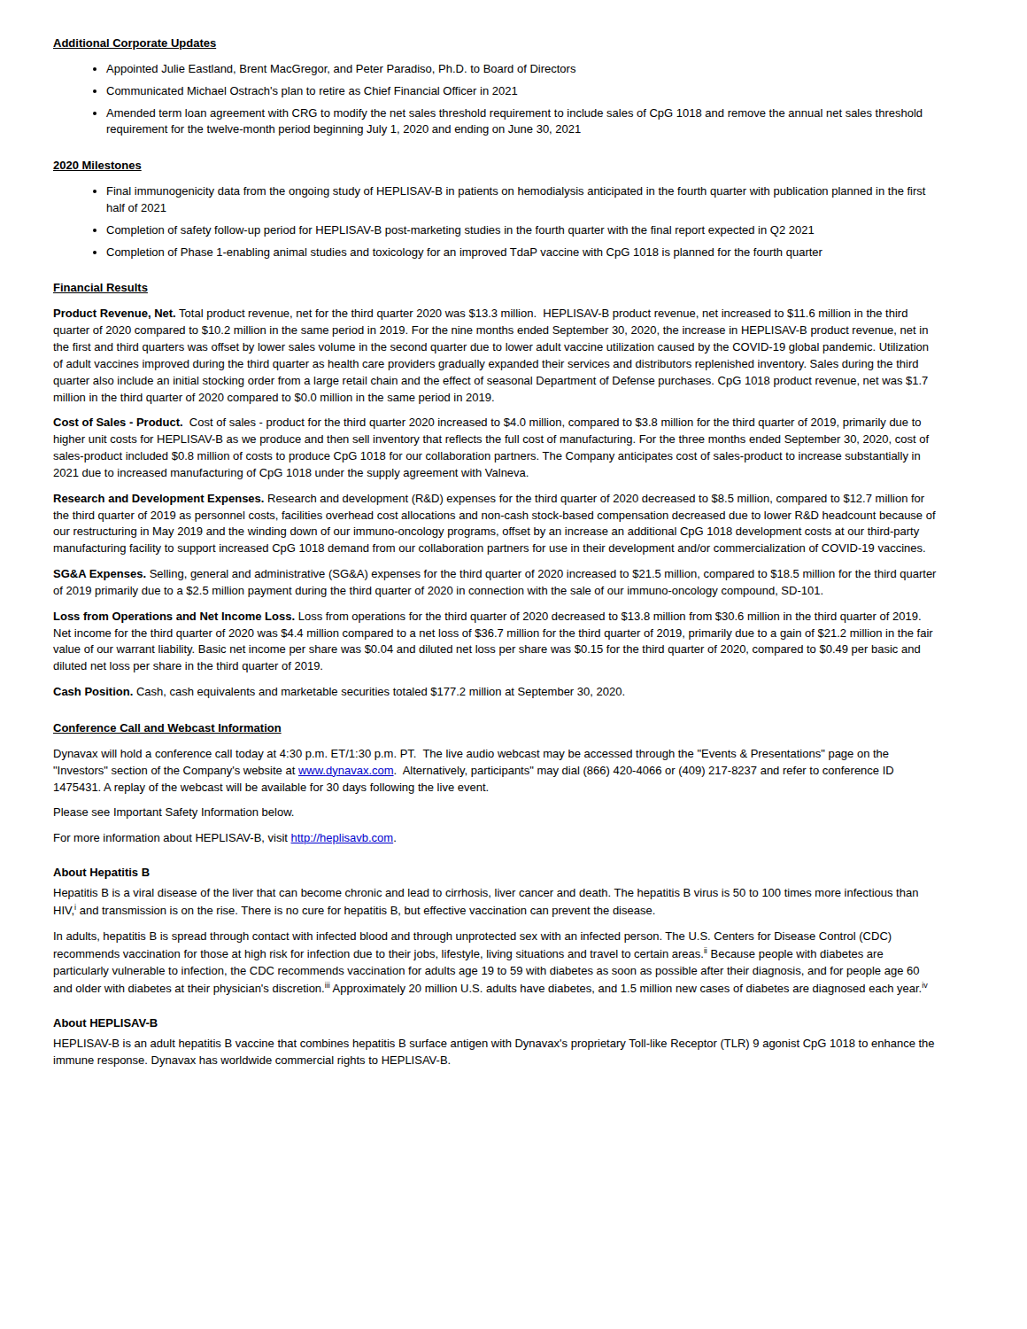Additional Corporate Updates
Appointed Julie Eastland, Brent MacGregor, and Peter Paradiso, Ph.D. to Board of Directors
Communicated Michael Ostrach's plan to retire as Chief Financial Officer in 2021
Amended term loan agreement with CRG to modify the net sales threshold requirement to include sales of CpG 1018 and remove the annual net sales threshold requirement for the twelve-month period beginning July 1, 2020 and ending on June 30, 2021
2020 Milestones
Final immunogenicity data from the ongoing study of HEPLISAV-B in patients on hemodialysis anticipated in the fourth quarter with publication planned in the first half of 2021
Completion of safety follow-up period for HEPLISAV-B post-marketing studies in the fourth quarter with the final report expected in Q2 2021
Completion of Phase 1-enabling animal studies and toxicology for an improved TdaP vaccine with CpG 1018 is planned for the fourth quarter
Financial Results
Product Revenue, Net. Total product revenue, net for the third quarter 2020 was $13.3 million. HEPLISAV-B product revenue, net increased to $11.6 million in the third quarter of 2020 compared to $10.2 million in the same period in 2019. For the nine months ended September 30, 2020, the increase in HEPLISAV-B product revenue, net in the first and third quarters was offset by lower sales volume in the second quarter due to lower adult vaccine utilization caused by the COVID-19 global pandemic. Utilization of adult vaccines improved during the third quarter as health care providers gradually expanded their services and distributors replenished inventory. Sales during the third quarter also include an initial stocking order from a large retail chain and the effect of seasonal Department of Defense purchases. CpG 1018 product revenue, net was $1.7 million in the third quarter of 2020 compared to $0.0 million in the same period in 2019.
Cost of Sales - Product. Cost of sales - product for the third quarter 2020 increased to $4.0 million, compared to $3.8 million for the third quarter of 2019, primarily due to higher unit costs for HEPLISAV-B as we produce and then sell inventory that reflects the full cost of manufacturing. For the three months ended September 30, 2020, cost of sales-product included $0.8 million of costs to produce CpG 1018 for our collaboration partners. The Company anticipates cost of sales-product to increase substantially in 2021 due to increased manufacturing of CpG 1018 under the supply agreement with Valneva.
Research and Development Expenses. Research and development (R&D) expenses for the third quarter of 2020 decreased to $8.5 million, compared to $12.7 million for the third quarter of 2019 as personnel costs, facilities overhead cost allocations and non-cash stock-based compensation decreased due to lower R&D headcount because of our restructuring in May 2019 and the winding down of our immuno-oncology programs, offset by an increase an additional CpG 1018 development costs at our third-party manufacturing facility to support increased CpG 1018 demand from our collaboration partners for use in their development and/or commercialization of COVID-19 vaccines.
SG&A Expenses. Selling, general and administrative (SG&A) expenses for the third quarter of 2020 increased to $21.5 million, compared to $18.5 million for the third quarter of 2019 primarily due to a $2.5 million payment during the third quarter of 2020 in connection with the sale of our immuno-oncology compound, SD-101.
Loss from Operations and Net Income Loss. Loss from operations for the third quarter of 2020 decreased to $13.8 million from $30.6 million in the third quarter of 2019. Net income for the third quarter of 2020 was $4.4 million compared to a net loss of $36.7 million for the third quarter of 2019, primarily due to a gain of $21.2 million in the fair value of our warrant liability. Basic net income per share was $0.04 and diluted net loss per share was $0.15 for the third quarter of 2020, compared to $0.49 per basic and diluted net loss per share in the third quarter of 2019.
Cash Position. Cash, cash equivalents and marketable securities totaled $177.2 million at September 30, 2020.
Conference Call and Webcast Information
Dynavax will hold a conference call today at 4:30 p.m. ET/1:30 p.m. PT. The live audio webcast may be accessed through the "Events & Presentations" page on the "Investors" section of the Company's website at www.dynavax.com. Alternatively, participants" may dial (866) 420-4066 or (409) 217-8237 and refer to conference ID 1475431. A replay of the webcast will be available for 30 days following the live event.
Please see Important Safety Information below.
For more information about HEPLISAV-B, visit http://heplisavb.com.
About Hepatitis B
Hepatitis B is a viral disease of the liver that can become chronic and lead to cirrhosis, liver cancer and death. The hepatitis B virus is 50 to 100 times more infectious than HIV,i and transmission is on the rise. There is no cure for hepatitis B, but effective vaccination can prevent the disease.
In adults, hepatitis B is spread through contact with infected blood and through unprotected sex with an infected person. The U.S. Centers for Disease Control (CDC) recommends vaccination for those at high risk for infection due to their jobs, lifestyle, living situations and travel to certain areas.ii Because people with diabetes are particularly vulnerable to infection, the CDC recommends vaccination for adults age 19 to 59 with diabetes as soon as possible after their diagnosis, and for people age 60 and older with diabetes at their physician's discretion.iii Approximately 20 million U.S. adults have diabetes, and 1.5 million new cases of diabetes are diagnosed each year.iv
About HEPLISAV-B
HEPLISAV-B is an adult hepatitis B vaccine that combines hepatitis B surface antigen with Dynavax's proprietary Toll-like Receptor (TLR) 9 agonist CpG 1018 to enhance the immune response. Dynavax has worldwide commercial rights to HEPLISAV-B.